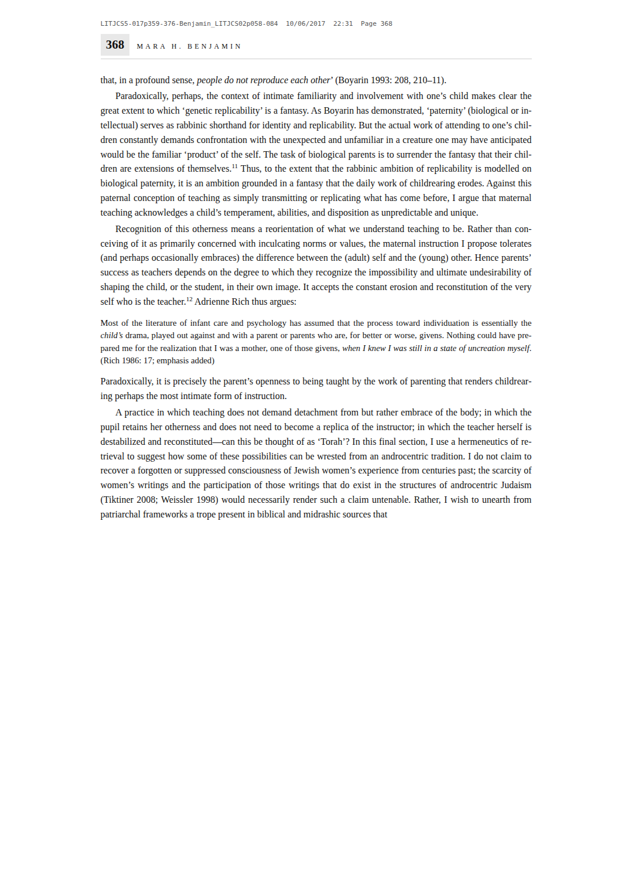LITJCS5-017p359-376-Benjamin_LITJCS02p058-084 10/06/2017 22:31 Page 368
368 Mara H. Benjamin
that, in a profound sense, people do not reproduce each other’ (Boyarin 1993: 208, 210–11).
Paradoxically, perhaps, the context of intimate familiarity and involvement with one’s child makes clear the great extent to which ‘genetic replicability’ is a fantasy. As Boyarin has demonstrated, ‘paternity’ (biological or intellectual) serves as rabbinic shorthand for identity and replicability. But the actual work of attending to one’s children constantly demands confrontation with the unexpected and unfamiliar in a creature one may have anticipated would be the familiar ‘product’ of the self. The task of biological parents is to surrender the fantasy that their children are extensions of themselves.11 Thus, to the extent that the rabbinic ambition of replicability is modelled on biological paternity, it is an ambition grounded in a fantasy that the daily work of childrearing erodes. Against this paternal conception of teaching as simply transmitting or replicating what has come before, I argue that maternal teaching acknowledges a child’s temperament, abilities, and disposition as unpredictable and unique.
Recognition of this otherness means a reorientation of what we understand teaching to be. Rather than conceiving of it as primarily concerned with inculcating norms or values, the maternal instruction I propose tolerates (and perhaps occasionally embraces) the difference between the (adult) self and the (young) other. Hence parents’ success as teachers depends on the degree to which they recognize the impossibility and ultimate undesirability of shaping the child, or the student, in their own image. It accepts the constant erosion and reconstitution of the very self who is the teacher.12 Adrienne Rich thus argues:
Most of the literature of infant care and psychology has assumed that the process toward individuation is essentially the child’s drama, played out against and with a parent or parents who are, for better or worse, givens. Nothing could have prepared me for the realization that I was a mother, one of those givens, when I knew I was still in a state of uncreation myself. (Rich 1986: 17; emphasis added)
Paradoxically, it is precisely the parent’s openness to being taught by the work of parenting that renders childrearing perhaps the most intimate form of instruction.
A practice in which teaching does not demand detachment from but rather embrace of the body; in which the pupil retains her otherness and does not need to become a replica of the instructor; in which the teacher herself is destabilized and reconstituted—can this be thought of as ‘Torah’? In this final section, I use a hermeneutics of retrieval to suggest how some of these possibilities can be wrested from an androcentric tradition. I do not claim to recover a forgotten or suppressed consciousness of Jewish women’s experience from centuries past; the scarcity of women’s writings and the participation of those writings that do exist in the structures of androcentric Judaism (Tiktiner 2008; Weissler 1998) would necessarily render such a claim untenable. Rather, I wish to unearth from patriarchal frameworks a trope present in biblical and midrashic sources that